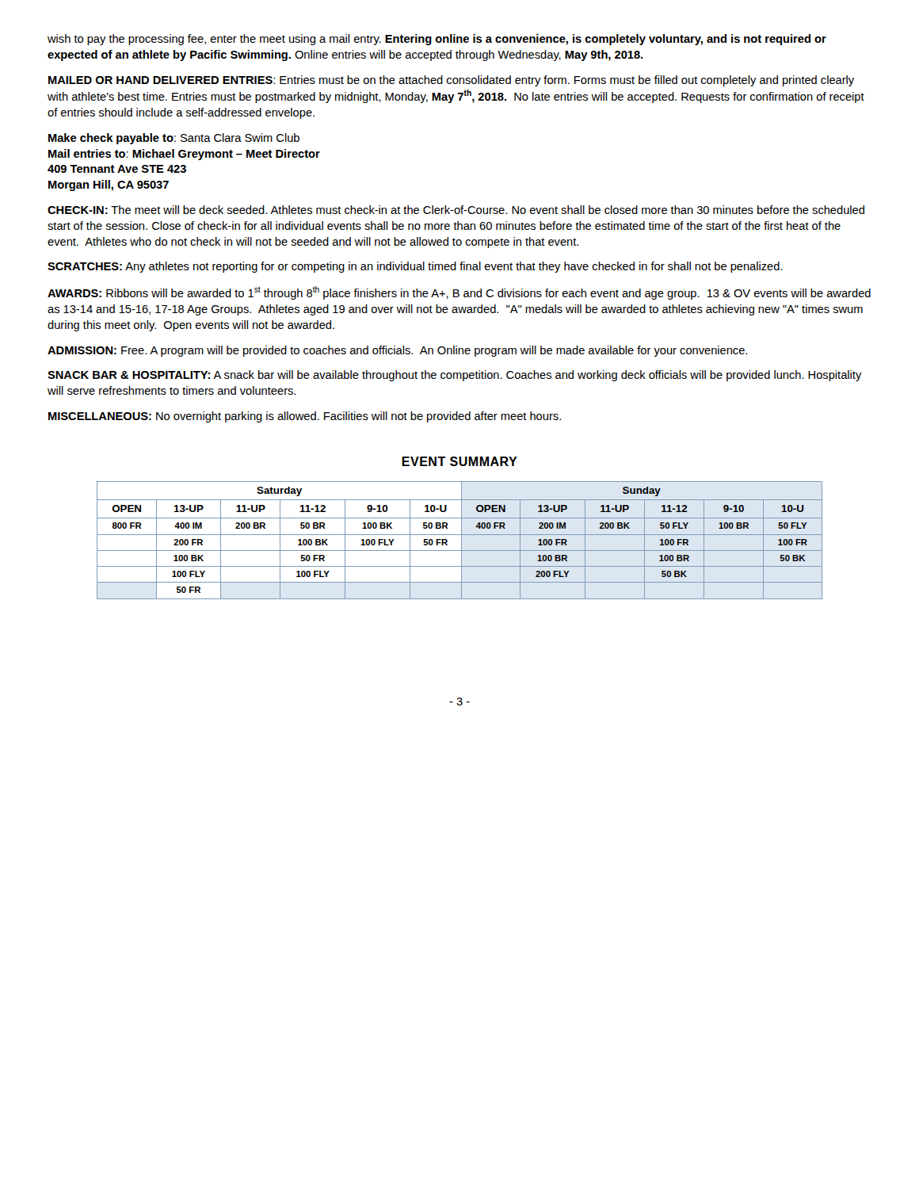wish to pay the processing fee, enter the meet using a mail entry. Entering online is a convenience, is completely voluntary, and is not required or expected of an athlete by Pacific Swimming. Online entries will be accepted through Wednesday, May 9th, 2018.
MAILED OR HAND DELIVERED ENTRIES: Entries must be on the attached consolidated entry form. Forms must be filled out completely and printed clearly with athlete's best time. Entries must be postmarked by midnight, Monday, May 7th, 2018. No late entries will be accepted. Requests for confirmation of receipt of entries should include a self-addressed envelope.
Make check payable to: Santa Clara Swim Club
Mail entries to: Michael Greymont – Meet Director
409 Tennant Ave STE 423
Morgan Hill, CA 95037
CHECK-IN: The meet will be deck seeded. Athletes must check-in at the Clerk-of-Course. No event shall be closed more than 30 minutes before the scheduled start of the session. Close of check-in for all individual events shall be no more than 60 minutes before the estimated time of the start of the first heat of the event. Athletes who do not check in will not be seeded and will not be allowed to compete in that event.
SCRATCHES: Any athletes not reporting for or competing in an individual timed final event that they have checked in for shall not be penalized.
AWARDS: Ribbons will be awarded to 1st through 8th place finishers in the A+, B and C divisions for each event and age group. 13 & OV events will be awarded as 13-14 and 15-16, 17-18 Age Groups. Athletes aged 19 and over will not be awarded. "A" medals will be awarded to athletes achieving new "A" times swum during this meet only. Open events will not be awarded.
ADMISSION: Free. A program will be provided to coaches and officials. An Online program will be made available for your convenience.
SNACK BAR & HOSPITALITY: A snack bar will be available throughout the competition. Coaches and working deck officials will be provided lunch. Hospitality will serve refreshments to timers and volunteers.
MISCELLANEOUS: No overnight parking is allowed. Facilities will not be provided after meet hours.
EVENT SUMMARY
| Saturday | Sunday |
| --- | --- |
| OPEN | 13-UP | 11-UP | 11-12 | 9-10 | 10-U | OPEN | 13-UP | 11-UP | 11-12 | 9-10 | 10-U |
| 800 FR | 400 IM | 200 BR | 50 BR | 100 BK | 50 BR | 400 FR | 200 IM | 200 BK | 50 FLY | 100 BR | 50 FLY |
| | 200 FR | | 100 BK | 100 FLY | 50 FR | | 100 FR | | 100 FR | | 100 FR |
| | 100 BK | | 50 FR | | | | 100 BR | | 100 BR | | 50 BK |
| | 100 FLY | | 100 FLY | | | | 200 FLY | | 50 BK | | |
| | 50 FR | | | | | | | | | | |
- 3 -